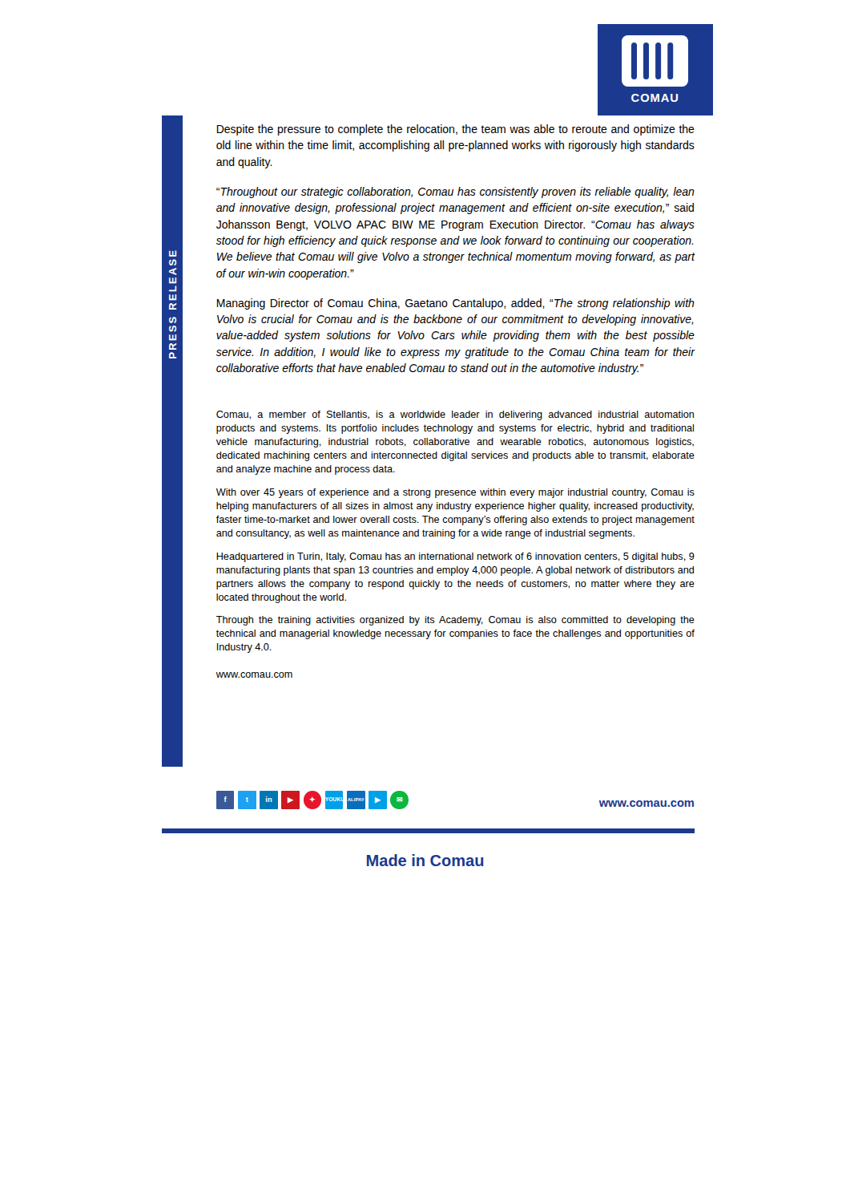COMAU
PRESS RELEASE
Despite the pressure to complete the relocation, the team was able to reroute and optimize the old line within the time limit, accomplishing all pre-planned works with rigorously high standards and quality.
“Throughout our strategic collaboration, Comau has consistently proven its reliable quality, lean and innovative design, professional project management and efficient on-site execution,” said Johansson Bengt, VOLVO APAC BIW ME Program Execution Director. “Comau has always stood for high efficiency and quick response and we look forward to continuing our cooperation. We believe that Comau will give Volvo a stronger technical momentum moving forward, as part of our win-win cooperation.”
Managing Director of Comau China, Gaetano Cantalupo, added, “The strong relationship with Volvo is crucial for Comau and is the backbone of our commitment to developing innovative, value-added system solutions for Volvo Cars while providing them with the best possible service. In addition, I would like to express my gratitude to the Comau China team for their collaborative efforts that have enabled Comau to stand out in the automotive industry.”
Comau, a member of Stellantis, is a worldwide leader in delivering advanced industrial automation products and systems. Its portfolio includes technology and systems for electric, hybrid and traditional vehicle manufacturing, industrial robots, collaborative and wearable robotics, autonomous logistics, dedicated machining centers and interconnected digital services and products able to transmit, elaborate and analyze machine and process data.
With over 45 years of experience and a strong presence within every major industrial country, Comau is helping manufacturers of all sizes in almost any industry experience higher quality, increased productivity, faster time-to-market and lower overall costs. The company’s offering also extends to project management and consultancy, as well as maintenance and training for a wide range of industrial segments.
Headquartered in Turin, Italy, Comau has an international network of 6 innovation centers, 5 digital hubs, 9 manufacturing plants that span 13 countries and employ 4,000 people. A global network of distributors and partners allows the company to respond quickly to the needs of customers, no matter where they are located throughout the world.
Through the training activities organized by its Academy, Comau is also committed to developing the technical and managerial knowledge necessary for companies to face the challenges and opportunities of Industry 4.0.
www.comau.com
f t in ▶ ✦ YOUKU ALIPAY ▶ ✉
www.comau.com
Made in Comau